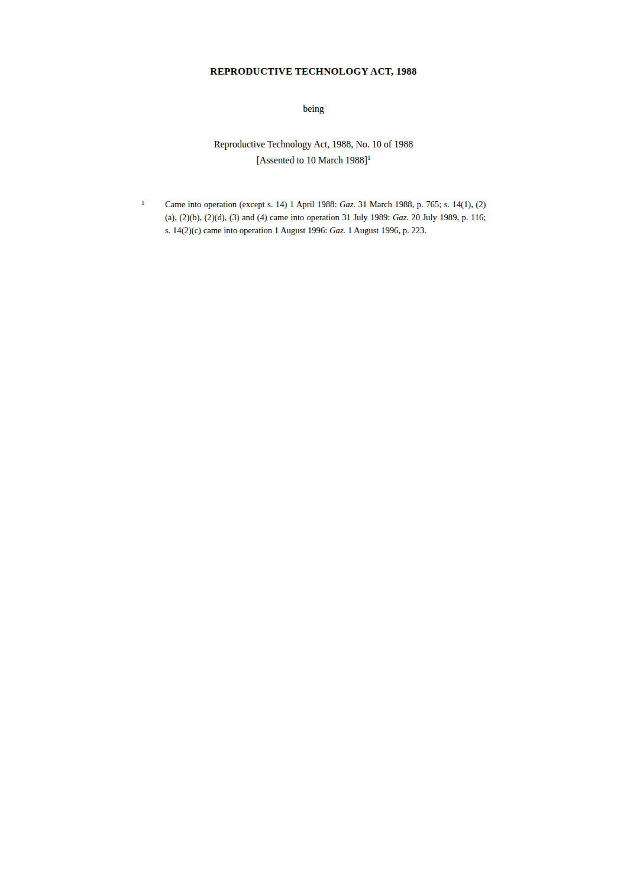REPRODUCTIVE TECHNOLOGY ACT, 1988
being
Reproductive Technology Act, 1988, No. 10 of 1988
[Assented to 10 March 1988]1
1
Came into operation (except s. 14) 1 April 1988: Gaz. 31 March 1988, p. 765; s. 14(1), (2)(a), (2)(b), (2)(d), (3) and (4) came into operation 31 July 1989: Gaz. 20 July 1989, p. 116; s. 14(2)(c) came into operation 1 August 1996: Gaz. 1 August 1996, p. 223.